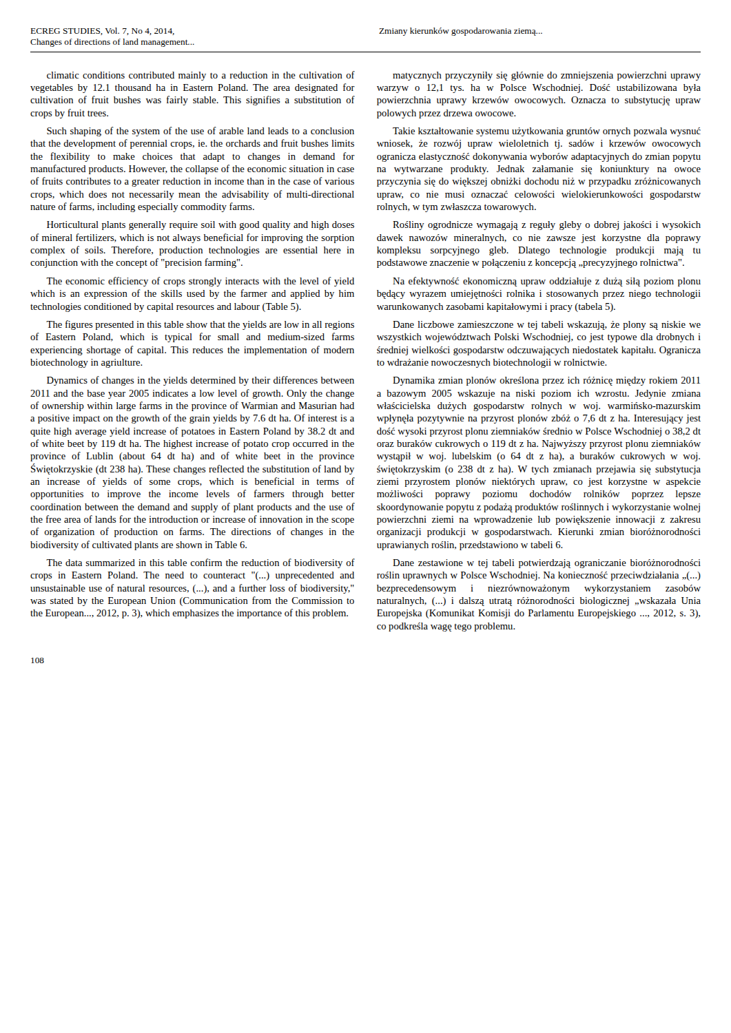ECREG STUDIES, Vol. 7, No 4, 2014,
Changes of directions of land management...
Zmiany kierunków gospodarowania ziemą...
climatic conditions contributed mainly to a reduction in the cultivation of vegetables by 12.1 thousand ha in Eastern Poland. The area designated for cultivation of fruit bushes was fairly stable. This signifies a substitution of crops by fruit trees.
Such shaping of the system of the use of arable land leads to a conclusion that the development of perennial crops, ie. the orchards and fruit bushes limits the flexibility to make choices that adapt to changes in demand for manufactured products. However, the collapse of the economic situation in case of fruits contributes to a greater reduction in income than in the case of various crops, which does not necessarily mean the advisability of multi-directional nature of farms, including especially commodity farms.
Horticultural plants generally require soil with good quality and high doses of mineral fertilizers, which is not always beneficial for improving the sorption complex of soils. Therefore, production technologies are essential here in conjunction with the concept of "precision farming".
The economic efficiency of crops strongly interacts with the level of yield which is an expression of the skills used by the farmer and applied by him technologies conditioned by capital resources and labour (Table 5).
The figures presented in this table show that the yields are low in all regions of Eastern Poland, which is typical for small and medium-sized farms experiencing shortage of capital. This reduces the implementation of modern biotechnology in agriulture.
Dynamics of changes in the yields determined by their differences between 2011 and the base year 2005 indicates a low level of growth. Only the change of ownership within large farms in the province of Warmian and Masurian had a positive impact on the growth of the grain yields by 7.6 dt ha. Of interest is a quite high average yield increase of potatoes in Eastern Poland by 38.2 dt and of white beet by 119 dt ha. The highest increase of potato crop occurred in the province of Lublin (about 64 dt ha) and of white beet in the province Świętokrzyskie (dt 238 ha). These changes reflected the substitution of land by an increase of yields of some crops, which is beneficial in terms of opportunities to improve the income levels of farmers through better coordination between the demand and supply of plant products and the use of the free area of lands for the introduction or increase of innovation in the scope of organization of production on farms. The directions of changes in the biodiversity of cultivated plants are shown in Table 6.
The data summarized in this table confirm the reduction of biodiversity of crops in Eastern Poland. The need to counteract "(...) unprecedented and unsustainable use of natural resources, (...), and a further loss of biodiversity," was stated by the European Union (Communication from the Commission to the European..., 2012, p. 3), which emphasizes the importance of this problem.
matycznych przyczyniły się głównie do zmniejszenia powierzchni uprawy warzyw o 12,1 tys. ha w Polsce Wschodniej. Dość ustabilizowana była powierzchnia uprawy krzewów owocowych. Oznacza to substytucję upraw polowych przez drzewa owocowe.
Takie kształtowanie systemu użytkowania gruntów ornych pozwala wysnuć wniosek, że rozwój upraw wieloletnich tj. sadów i krzewów owocowych ogranicza elastyczność dokonywania wyborów adaptacyjnych do zmian popytu na wytwarzane produkty. Jednak załamanie się koniunktury na owoce przyczynia się do większej obniżki dochodu niż w przypadku zróżnicowanych upraw, co nie musi oznaczać celowości wielokierunkowości gospodarstw rolnych, w tym zwłaszcza towarowych.
Rośliny ogrodnicze wymagają z reguły gleby o dobrej jakości i wysokich dawek nawozów mineralnych, co nie zawsze jest korzystne dla poprawy kompleksu sorpcyjnego gleb. Dlatego technologie produkcji mają tu podstawowe znaczenie w połączeniu z koncepcją „precyzyjnego rolnictwa".
Na efektywność ekonomiczną upraw oddziałuje z dużą siłą poziom plonu będący wyrazem umiejętności rolnika i stosowanych przez niego technologii warunkowanych zasobami kapitałowymi i pracy (tabela 5).
Dane liczbowe zamieszczone w tej tabeli wskazują, że plony są niskie we wszystkich województwach Polski Wschodniej, co jest typowe dla drobnych i średniej wielkości gospodarstw odczuwających niedostatek kapitału. Ogranicza to wdrażanie nowoczesnych biotechnologii w rolnictwie.
Dynamika zmian plonów określona przez ich różnicę między rokiem 2011 a bazowym 2005 wskazuje na niski poziom ich wzrostu. Jedynie zmiana właścicielska dużych gospodarstw rolnych w woj. warmińsko-mazurskim wpłynęła pozytywnie na przyrost plonów zbóż o 7,6 dt z ha. Interesujący jest dość wysoki przyrost plonu ziemniaków średnio w Polsce Wschodniej o 38,2 dt oraz buraków cukrowych o 119 dt z ha. Najwyższy przyrost plonu ziemniaków wystąpił w woj. lubelskim (o 64 dt z ha), a buraków cukrowych w woj. świętokrzyskim (o 238 dt z ha). W tych zmianach przejawia się substytucja ziemi przyrostem plonów niektórych upraw, co jest korzystne w aspekcie możliwości poprawy poziomu dochodów rolników poprzez lepsze skoordynowanie popytu z podażą produktów roślinnych i wykorzystanie wolnej powierzchni ziemi na wprowadzenie lub powiększenie innowacji z zakresu organizacji produkcji w gospodarstwach. Kierunki zmian bioróżnorodności uprawianych roślin, przedstawiono w tabeli 6.
Dane zestawione w tej tabeli potwierdzają ograniczanie bioróżnorodności roślin uprawnych w Polsce Wschodniej. Na konieczność przeciwdziałania „(...) bezprecedensowym i niezrównoważonym wykorzystaniem zasobów naturalnych, (...) i dalszą utratą różnorodności biologicznej „wskazała Unia Europejska (Komunikat Komisji do Parlamentu Europejskiego ..., 2012, s. 3), co podkreśla wagę tego problemu.
108